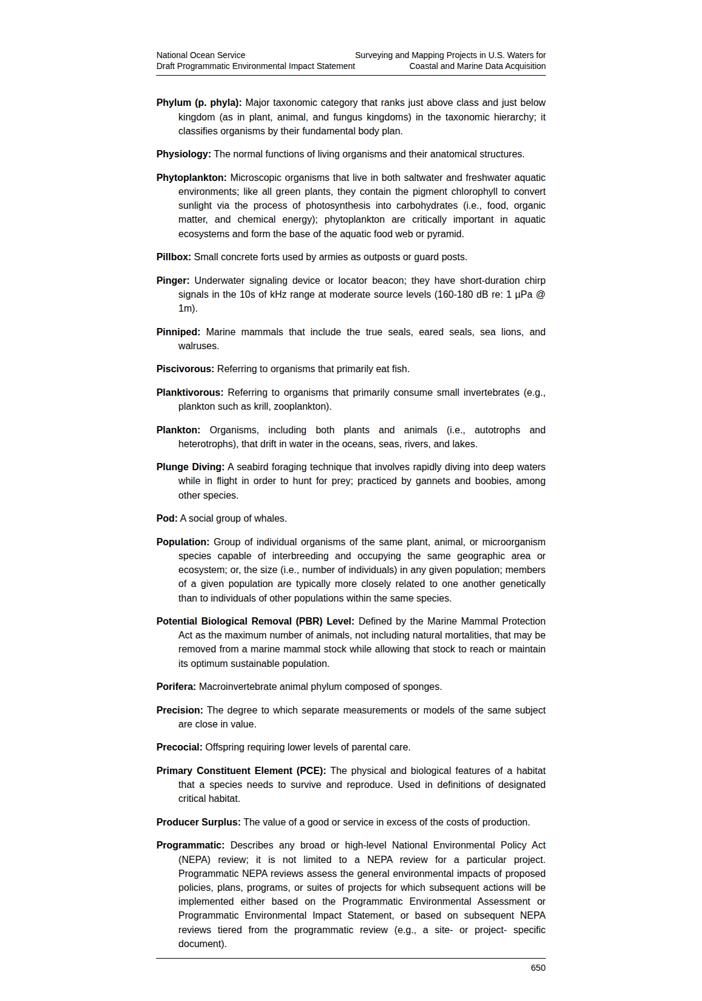National Ocean Service
Draft Programmatic Environmental Impact Statement
Surveying and Mapping Projects in U.S. Waters for
Coastal and Marine Data Acquisition
Phylum
Phylum (p. phyla): Major taxonomic category that ranks just above class and just below kingdom (as in plant, animal, and fungus kingdoms) in the taxonomic hierarchy; it classifies organisms by their fundamental body plan.
Physiology
Physiology: The normal functions of living organisms and their anatomical structures.
Phytoplankton
Phytoplankton: Microscopic organisms that live in both saltwater and freshwater aquatic environments; like all green plants, they contain the pigment chlorophyll to convert sunlight via the process of photosynthesis into carbohydrates (i.e., food, organic matter, and chemical energy); phytoplankton are critically important in aquatic ecosystems and form the base of the aquatic food web or pyramid.
Pillbox
Pillbox: Small concrete forts used by armies as outposts or guard posts.
Pinger
Pinger: Underwater signaling device or locator beacon; they have short-duration chirp signals in the 10s of kHz range at moderate source levels (160-180 dB re: 1 µPa @ 1m).
Pinniped
Pinniped: Marine mammals that include the true seals, eared seals, sea lions, and walruses.
Piscivorous
Piscivorous: Referring to organisms that primarily eat fish.
Planktivorous
Planktivorous: Referring to organisms that primarily consume small invertebrates (e.g., plankton such as krill, zooplankton).
Plankton
Plankton: Organisms, including both plants and animals (i.e., autotrophs and heterotrophs), that drift in water in the oceans, seas, rivers, and lakes.
Plunge Diving
Plunge Diving: A seabird foraging technique that involves rapidly diving into deep waters while in flight in order to hunt for prey; practiced by gannets and boobies, among other species.
Pod
Pod: A social group of whales.
Population
Population: Group of individual organisms of the same plant, animal, or microorganism species capable of interbreeding and occupying the same geographic area or ecosystem; or, the size (i.e., number of individuals) in any given population; members of a given population are typically more closely related to one another genetically than to individuals of other populations within the same species.
Potential Biological Removal (PBR) Level
Potential Biological Removal (PBR) Level: Defined by the Marine Mammal Protection Act as the maximum number of animals, not including natural mortalities, that may be removed from a marine mammal stock while allowing that stock to reach or maintain its optimum sustainable population.
Porifera
Porifera: Macroinvertebrate animal phylum composed of sponges.
Precision
Precision: The degree to which separate measurements or models of the same subject are close in value.
Precocial
Precocial: Offspring requiring lower levels of parental care.
Primary Constituent Element (PCE)
Primary Constituent Element (PCE): The physical and biological features of a habitat that a species needs to survive and reproduce. Used in definitions of designated critical habitat.
Producer Surplus
Producer Surplus: The value of a good or service in excess of the costs of production.
Programmatic
Programmatic: Describes any broad or high-level National Environmental Policy Act (NEPA) review; it is not limited to a NEPA review for a particular project. Programmatic NEPA reviews assess the general environmental impacts of proposed policies, plans, programs, or suites of projects for which subsequent actions will be implemented either based on the Programmatic Environmental Assessment or Programmatic Environmental Impact Statement, or based on subsequent NEPA reviews tiered from the programmatic review (e.g., a site- or project- specific document).
650